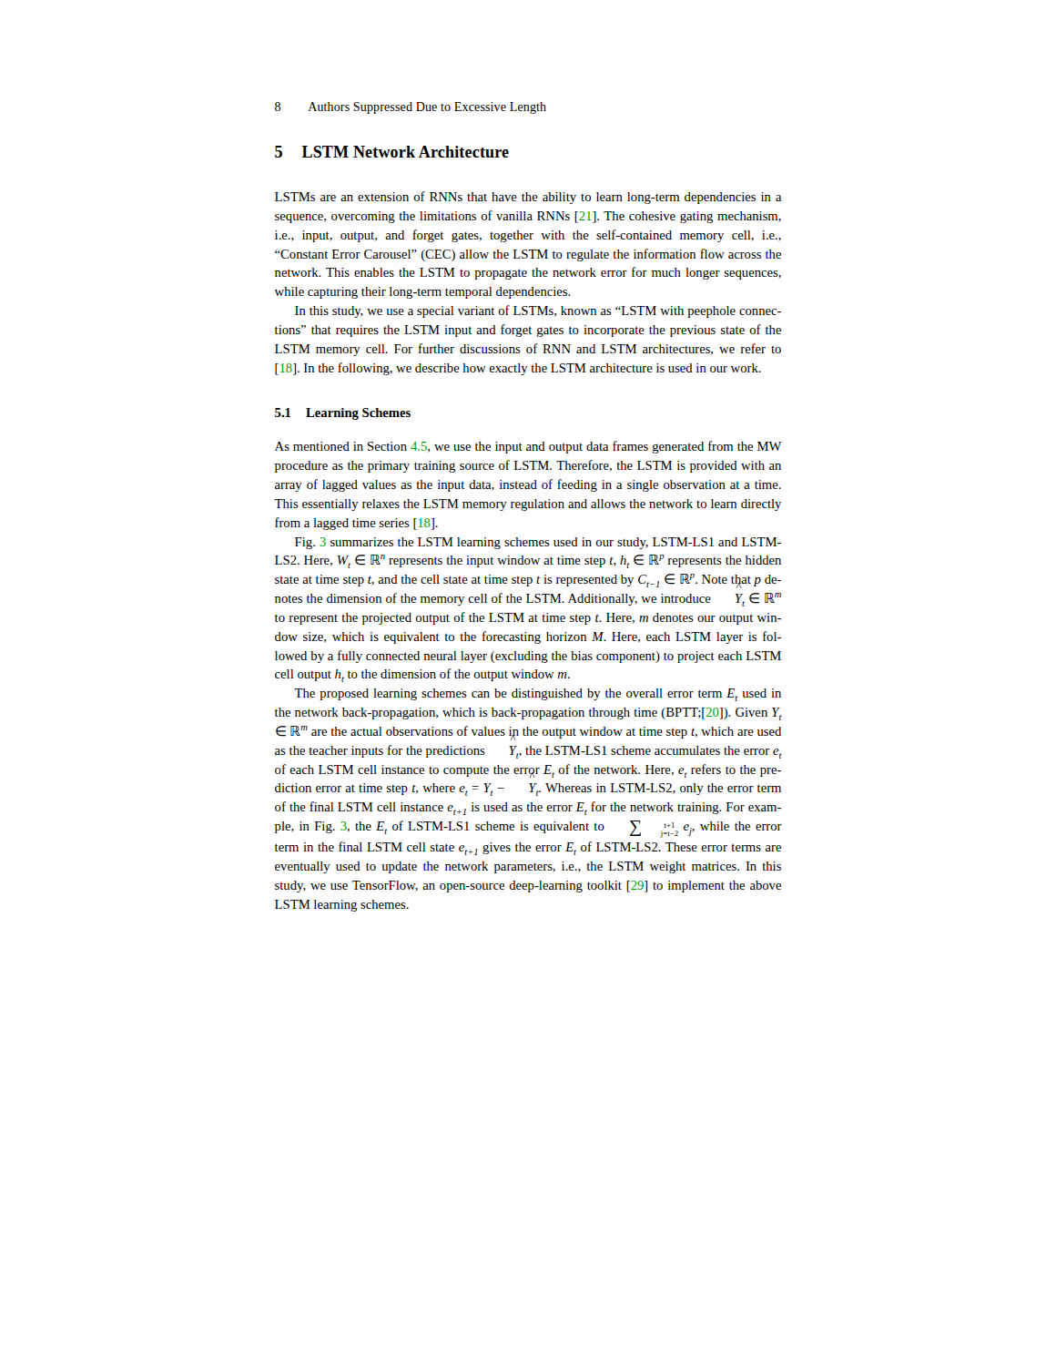8 Authors Suppressed Due to Excessive Length
5 LSTM Network Architecture
LSTMs are an extension of RNNs that have the ability to learn long-term dependencies in a sequence, overcoming the limitations of vanilla RNNs [21]. The cohesive gating mechanism, i.e., input, output, and forget gates, together with the self-contained memory cell, i.e., “Constant Error Carousel” (CEC) allow the LSTM to regulate the information flow across the network. This enables the LSTM to propagate the network error for much longer sequences, while capturing their long-term temporal dependencies.
In this study, we use a special variant of LSTMs, known as “LSTM with peephole connections” that requires the LSTM input and forget gates to incorporate the previous state of the LSTM memory cell. For further discussions of RNN and LSTM architectures, we refer to [18]. In the following, we describe how exactly the LSTM architecture is used in our work.
5.1 Learning Schemes
As mentioned in Section 4.5, we use the input and output data frames generated from the MW procedure as the primary training source of LSTM. Therefore, the LSTM is provided with an array of lagged values as the input data, instead of feeding in a single observation at a time. This essentially relaxes the LSTM memory regulation and allows the network to learn directly from a lagged time series [18].
Fig. 3 summarizes the LSTM learning schemes used in our study, LSTM-LS1 and LSTM-LS2. Here, Wt ∈ ℝn represents the input window at time step t, ht ∈ ℝp represents the hidden state at time step t, and the cell state at time step t is represented by Ct−1 ∈ ℝp. Note that p denotes the dimension of the memory cell of the LSTM. Additionally, we introduce Yt ∈ ℝm to represent the projected output of the LSTM at time step t. Here, m denotes our output window size, which is equivalent to the forecasting horizon M. Here, each LSTM layer is followed by a fully connected neural layer (excluding the bias component) to project each LSTM cell output ht to the dimension of the output window m.
The proposed learning schemes can be distinguished by the overall error term Et used in the network back-propagation, which is back-propagation through time (BPTT;[20]). Given Yt ∈ ℝm are the actual observations of values in the output window at time step t, which are used as the teacher inputs for the predictions Yt, the LSTM-LS1 scheme accumulates the error et of each LSTM cell instance to compute the error Et of the network. Here, et refers to the prediction error at time step t, where et = Yt − Yt. Whereas in LSTM-LS2, only the error term of the final LSTM cell instance et+1 is used as the error Et for the network training. For example, in Fig. 3, the Et of LSTM-LS1 scheme is equivalent to ∑t+1 j=t−2 ej, while the error term in the final LSTM cell state et+1 gives the error Et of LSTM-LS2. These error terms are eventually used to update the network parameters, i.e., the LSTM weight matrices. In this study, we use TensorFlow, an open-source deep-learning toolkit [29] to implement the above LSTM learning schemes.